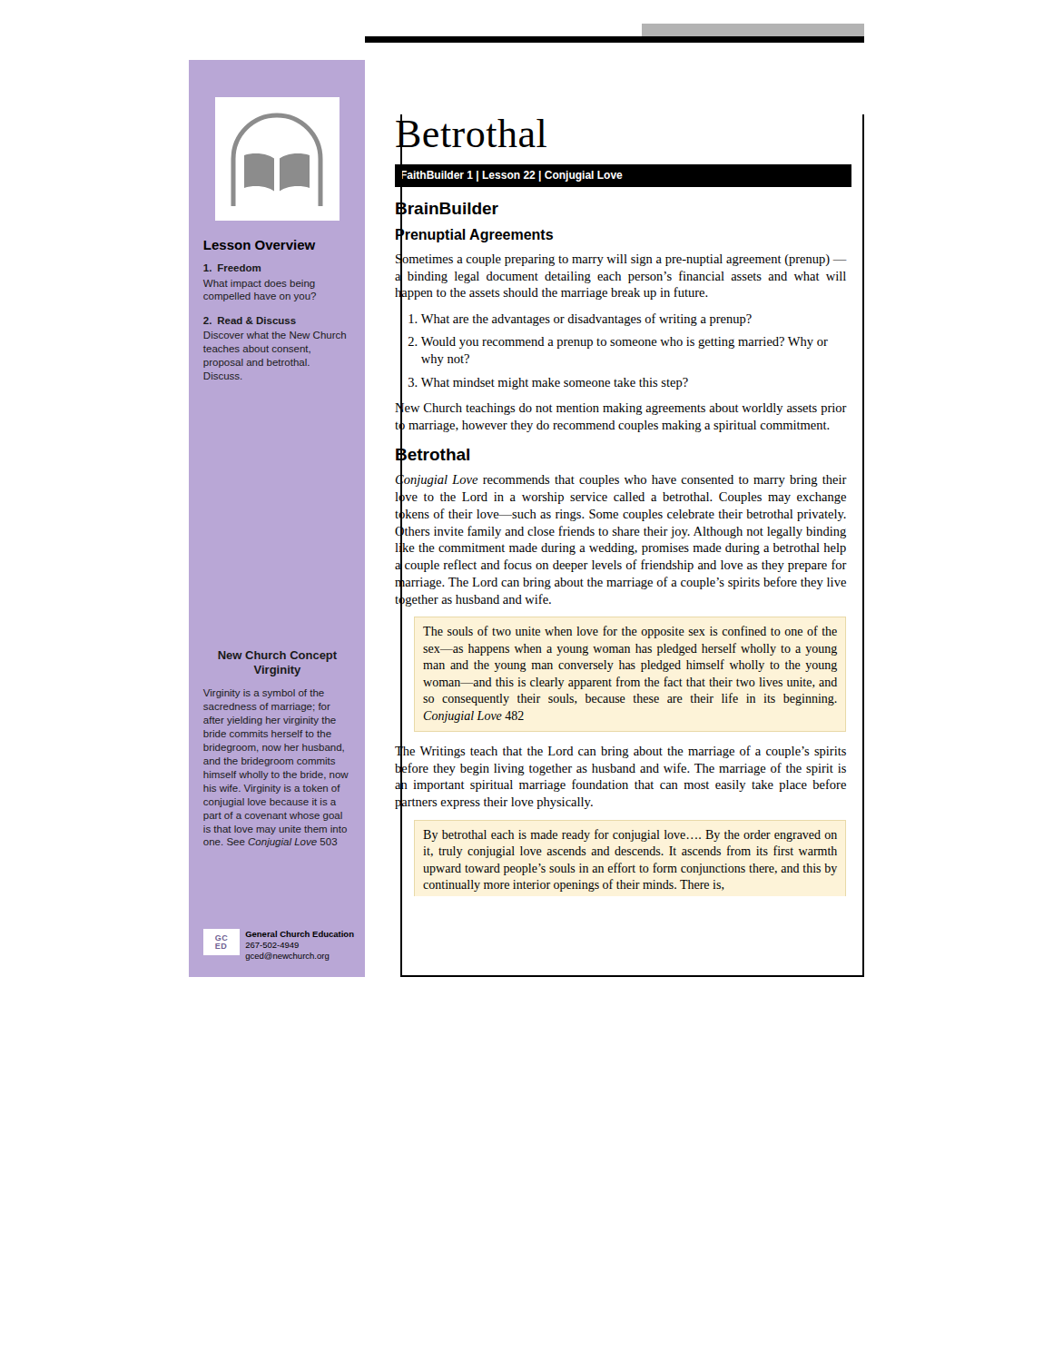Lesson Overview
1. Freedom
What impact does being compelled have on you?
2. Read & Discuss
Discover what the New Church teaches about consent, proposal and betrothal. Discuss.
New Church Concept
Virginity
Virginity is a symbol of the sacredness of marriage; for after yielding her virginity the bride commits herself to the bridegroom, now her husband, and the bridegroom commits himself wholly to the bride, now his wife. Virginity is a token of conjugial love because it is a part of a covenant whose goal is that love may unite them into one. See Conjugial Love 503
GC
ED
General Church Education
267-502-4949
gced@newchurch.org
Betrothal
FaithBuilder 1 | Lesson 22 | Conjugial Love
BrainBuilder
Prenuptial Agreements
Sometimes a couple preparing to marry will sign a pre-nuptial agreement (prenup) — a binding legal document detailing each person’s financial assets and what will happen to the assets should the marriage break up in future.
What are the advantages or disadvantages of writing a prenup?
Would you recommend a prenup to someone who is getting married? Why or why not?
What mindset might make someone take this step?
New Church teachings do not mention making agreements about worldly assets prior to marriage, however they do recommend couples making a spiritual commitment.
Betrothal
Conjugial Love recommends that couples who have consented to marry bring their love to the Lord in a worship service called a betrothal. Couples may exchange tokens of their love—such as rings. Some couples celebrate their betrothal privately. Others invite family and close friends to share their joy. Although not legally binding like the commitment made during a wedding, promises made during a betrothal help a couple reflect and focus on deeper levels of friendship and love as they prepare for marriage. The Lord can bring about the marriage of a couple’s spirits before they live together as husband and wife.
The souls of two unite when love for the opposite sex is confined to one of the sex—as happens when a young woman has pledged herself wholly to a young man and the young man conversely has pledged himself wholly to the young woman—and this is clearly apparent from the fact that their two lives unite, and so consequently their souls, because these are their life in its beginning. Conjugial Love 482
The Writings teach that the Lord can bring about the marriage of a couple’s spirits before they begin living together as husband and wife. The marriage of the spirit is an important spiritual marriage foundation that can most easily take place before partners express their love physically.
By betrothal each is made ready for conjugial love…. By the order engraved on it, truly conjugial love ascends and descends. It ascends from its first warmth upward toward people’s souls in an effort to form conjunctions there, and this by continually more interior openings of their minds. There is,